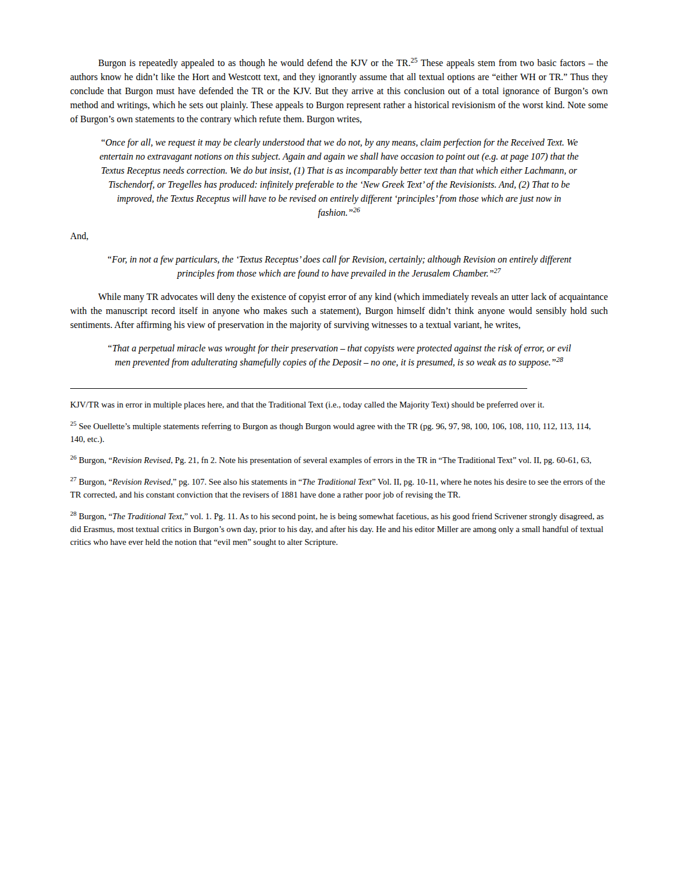Burgon is repeatedly appealed to as though he would defend the KJV or the TR.25 These appeals stem from two basic factors – the authors know he didn’t like the Hort and Westcott text, and they ignorantly assume that all textual options are “either WH or TR.” Thus they conclude that Burgon must have defended the TR or the KJV. But they arrive at this conclusion out of a total ignorance of Burgon’s own method and writings, which he sets out plainly. These appeals to Burgon represent rather a historical revisionism of the worst kind. Note some of Burgon’s own statements to the contrary which refute them. Burgon writes,
“Once for all, we request it may be clearly understood that we do not, by any means, claim perfection for the Received Text. We entertain no extravagant notions on this subject. Again and again we shall have occasion to point out (e.g. at page 107) that the Textus Receptus needs correction. We do but insist, (1) That is as incomparably better text than that which either Lachmann, or Tischendorf, or Tregelles has produced: infinitely preferable to the ‘New Greek Text’ of the Revisionists. And, (2) That to be improved, the Textus Receptus will have to be revised on entirely different ‘principles’ from those which are just now in fashion.”26
And,
“For, in not a few particulars, the ‘Textus Receptus’ does call for Revision, certainly; although Revision on entirely different principles from those which are found to have prevailed in the Jerusalem Chamber.”27
While many TR advocates will deny the existence of copyist error of any kind (which immediately reveals an utter lack of acquaintance with the manuscript record itself in anyone who makes such a statement), Burgon himself didn’t think anyone would sensibly hold such sentiments. After affirming his view of preservation in the majority of surviving witnesses to a textual variant, he writes,
“That a perpetual miracle was wrought for their preservation – that copyists were protected against the risk of error, or evil men prevented from adulterating shamefully copies of the Deposit – no one, it is presumed, is so weak as to suppose.”28
KJV/TR was in error in multiple places here, and that the Traditional Text (i.e., today called the Majority Text) should be preferred over it.
25 See Ouellette’s multiple statements referring to Burgon as though Burgon would agree with the TR (pg. 96, 97, 98, 100, 106, 108, 110, 112, 113, 114, 140, etc.).
26 Burgon, “Revision Revised, Pg. 21, fn 2. Note his presentation of several examples of errors in the TR in “The Traditional Text” vol. II, pg. 60-61, 63,
27 Burgon, “Revision Revised,” pg. 107. See also his statements in “The Traditional Text” Vol. II, pg. 10-11, where he notes his desire to see the errors of the TR corrected, and his constant conviction that the revisers of 1881 have done a rather poor job of revising the TR.
28 Burgon, “The Traditional Text,” vol. 1. Pg. 11. As to his second point, he is being somewhat facetious, as his good friend Scrivener strongly disagreed, as did Erasmus, most textual critics in Burgon’s own day, prior to his day, and after his day. He and his editor Miller are among only a small handful of textual critics who have ever held the notion that “evil men” sought to alter Scripture.